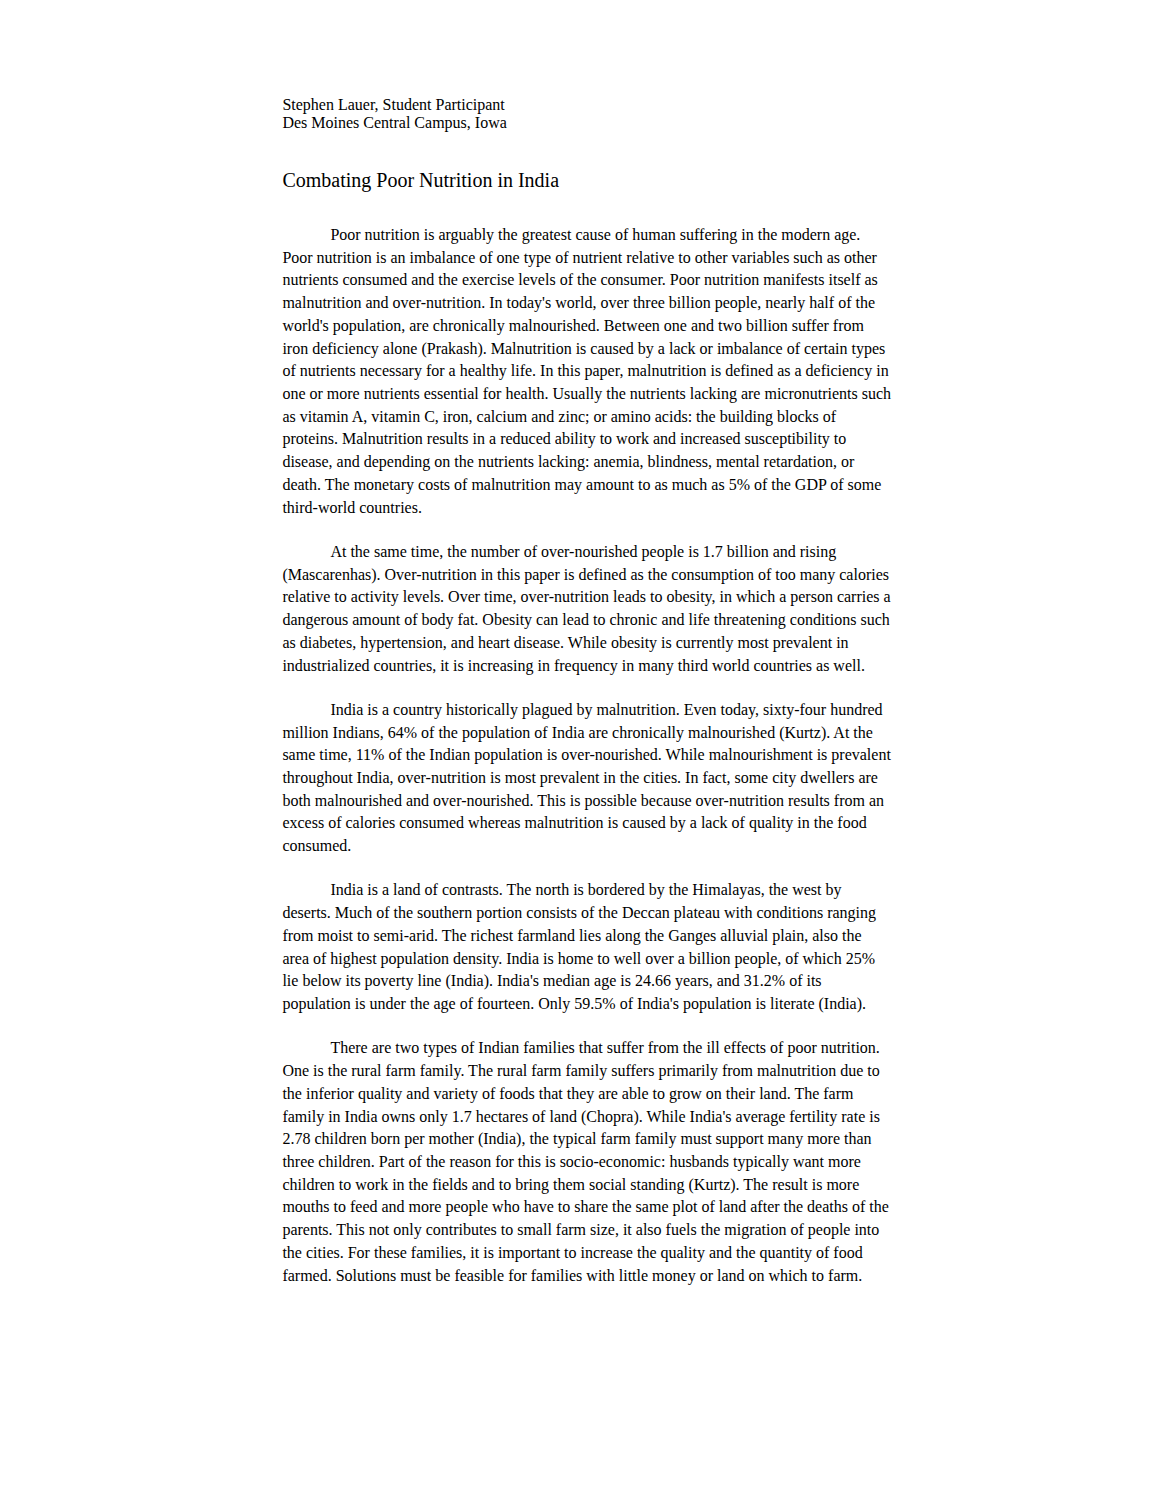Stephen Lauer, Student Participant
Des Moines Central Campus, Iowa
Combating Poor Nutrition in India
Poor nutrition is arguably the greatest cause of human suffering in the modern age. Poor nutrition is an imbalance of one type of nutrient relative to other variables such as other nutrients consumed and the exercise levels of the consumer. Poor nutrition manifests itself as malnutrition and over-nutrition. In today's world, over three billion people, nearly half of the world's population, are chronically malnourished. Between one and two billion suffer from iron deficiency alone (Prakash). Malnutrition is caused by a lack or imbalance of certain types of nutrients necessary for a healthy life. In this paper, malnutrition is defined as a deficiency in one or more nutrients essential for health. Usually the nutrients lacking are micronutrients such as vitamin A, vitamin C, iron, calcium and zinc; or amino acids: the building blocks of proteins. Malnutrition results in a reduced ability to work and increased susceptibility to disease, and depending on the nutrients lacking: anemia, blindness, mental retardation, or death. The monetary costs of malnutrition may amount to as much as 5% of the GDP of some third-world countries.
At the same time, the number of over-nourished people is 1.7 billion and rising (Mascarenhas). Over-nutrition in this paper is defined as the consumption of too many calories relative to activity levels. Over time, over-nutrition leads to obesity, in which a person carries a dangerous amount of body fat. Obesity can lead to chronic and life threatening conditions such as diabetes, hypertension, and heart disease. While obesity is currently most prevalent in industrialized countries, it is increasing in frequency in many third world countries as well.
India is a country historically plagued by malnutrition. Even today, sixty-four hundred million Indians, 64% of the population of India are chronically malnourished (Kurtz). At the same time, 11% of the Indian population is over-nourished. While malnourishment is prevalent throughout India, over-nutrition is most prevalent in the cities. In fact, some city dwellers are both malnourished and over-nourished. This is possible because over-nutrition results from an excess of calories consumed whereas malnutrition is caused by a lack of quality in the food consumed.
India is a land of contrasts. The north is bordered by the Himalayas, the west by deserts. Much of the southern portion consists of the Deccan plateau with conditions ranging from moist to semi-arid. The richest farmland lies along the Ganges alluvial plain, also the area of highest population density. India is home to well over a billion people, of which 25% lie below its poverty line (India). India's median age is 24.66 years, and 31.2% of its population is under the age of fourteen. Only 59.5% of India's population is literate (India).
There are two types of Indian families that suffer from the ill effects of poor nutrition. One is the rural farm family. The rural farm family suffers primarily from malnutrition due to the inferior quality and variety of foods that they are able to grow on their land. The farm family in India owns only 1.7 hectares of land (Chopra). While India's average fertility rate is 2.78 children born per mother (India), the typical farm family must support many more than three children. Part of the reason for this is socio-economic: husbands typically want more children to work in the fields and to bring them social standing (Kurtz). The result is more mouths to feed and more people who have to share the same plot of land after the deaths of the parents. This not only contributes to small farm size, it also fuels the migration of people into the cities. For these families, it is important to increase the quality and the quantity of food farmed. Solutions must be feasible for families with little money or land on which to farm.